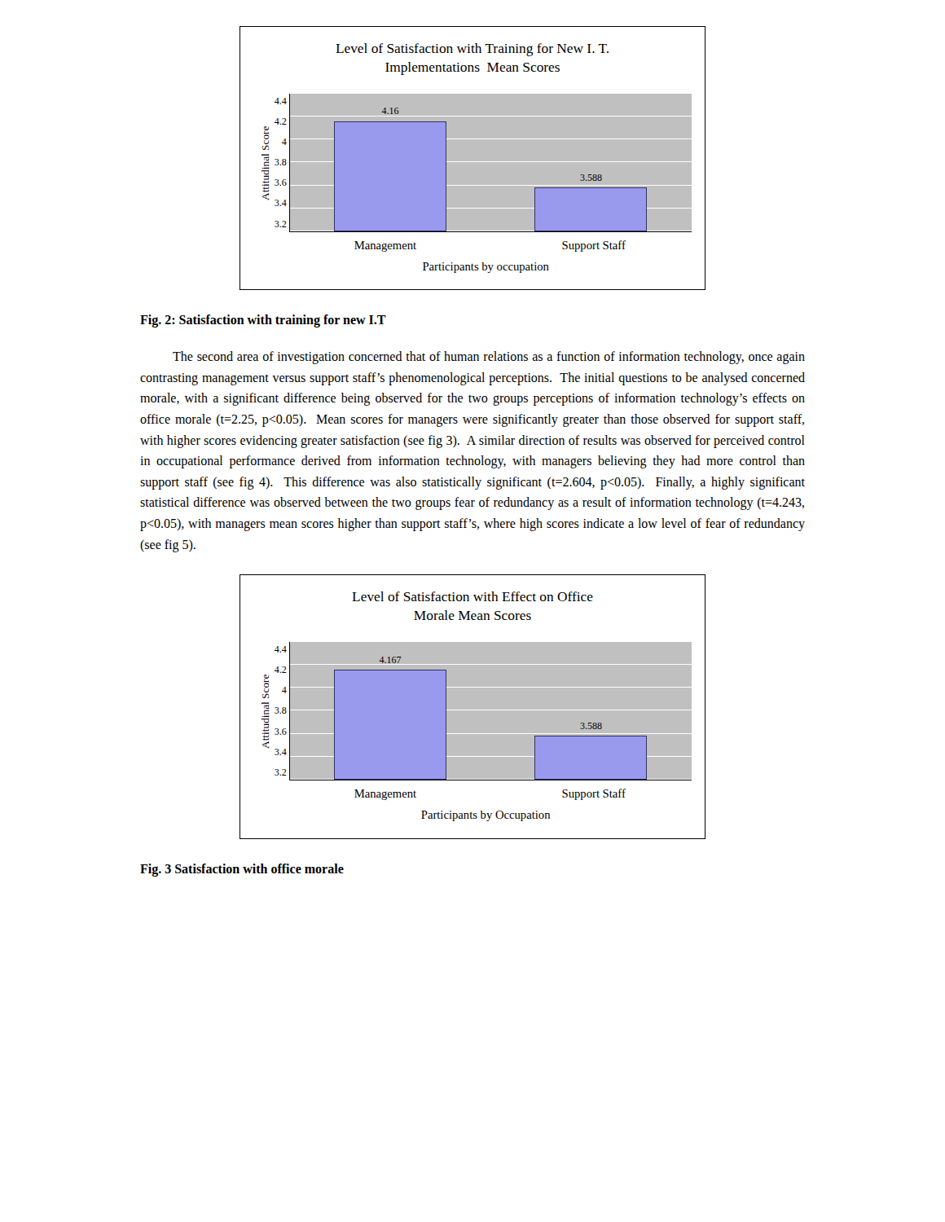Level of Satisfaction with Training for New I. T.
Implementations Mean Scores
Attitudinal Score
4.4 4.2 4 3.8 3.6 3.4 3.2
4.16
3.588
Management Support Staff
Participants by occupation
Fig. 2: Satisfaction with training for new I.T
The second area of investigation concerned that of human relations as a function of information technology, once again contrasting management versus support staff’s phenomenological perceptions. The initial questions to be analysed concerned morale, with a significant difference being observed for the two groups perceptions of information technology’s effects on office morale (t=2.25, p<0.05). Mean scores for managers were significantly greater than those observed for support staff, with higher scores evidencing greater satisfaction (see fig 3). A similar direction of results was observed for perceived control in occupational performance derived from information technology, with managers believing they had more control than support staff (see fig 4). This difference was also statistically significant (t=2.604, p<0.05). Finally, a highly significant statistical difference was observed between the two groups fear of redundancy as a result of information technology (t=4.243, p<0.05), with managers mean scores higher than support staff’s, where high scores indicate a low level of fear of redundancy (see fig 5).
Level of Satisfaction with Effect on Office
Morale Mean Scores
Attitudinal Score
4.4 4.2 4 3.8 3.6 3.4 3.2
4.167
3.588
Management Support Staff
Participants by Occupation
Fig. 3 Satisfaction with office morale